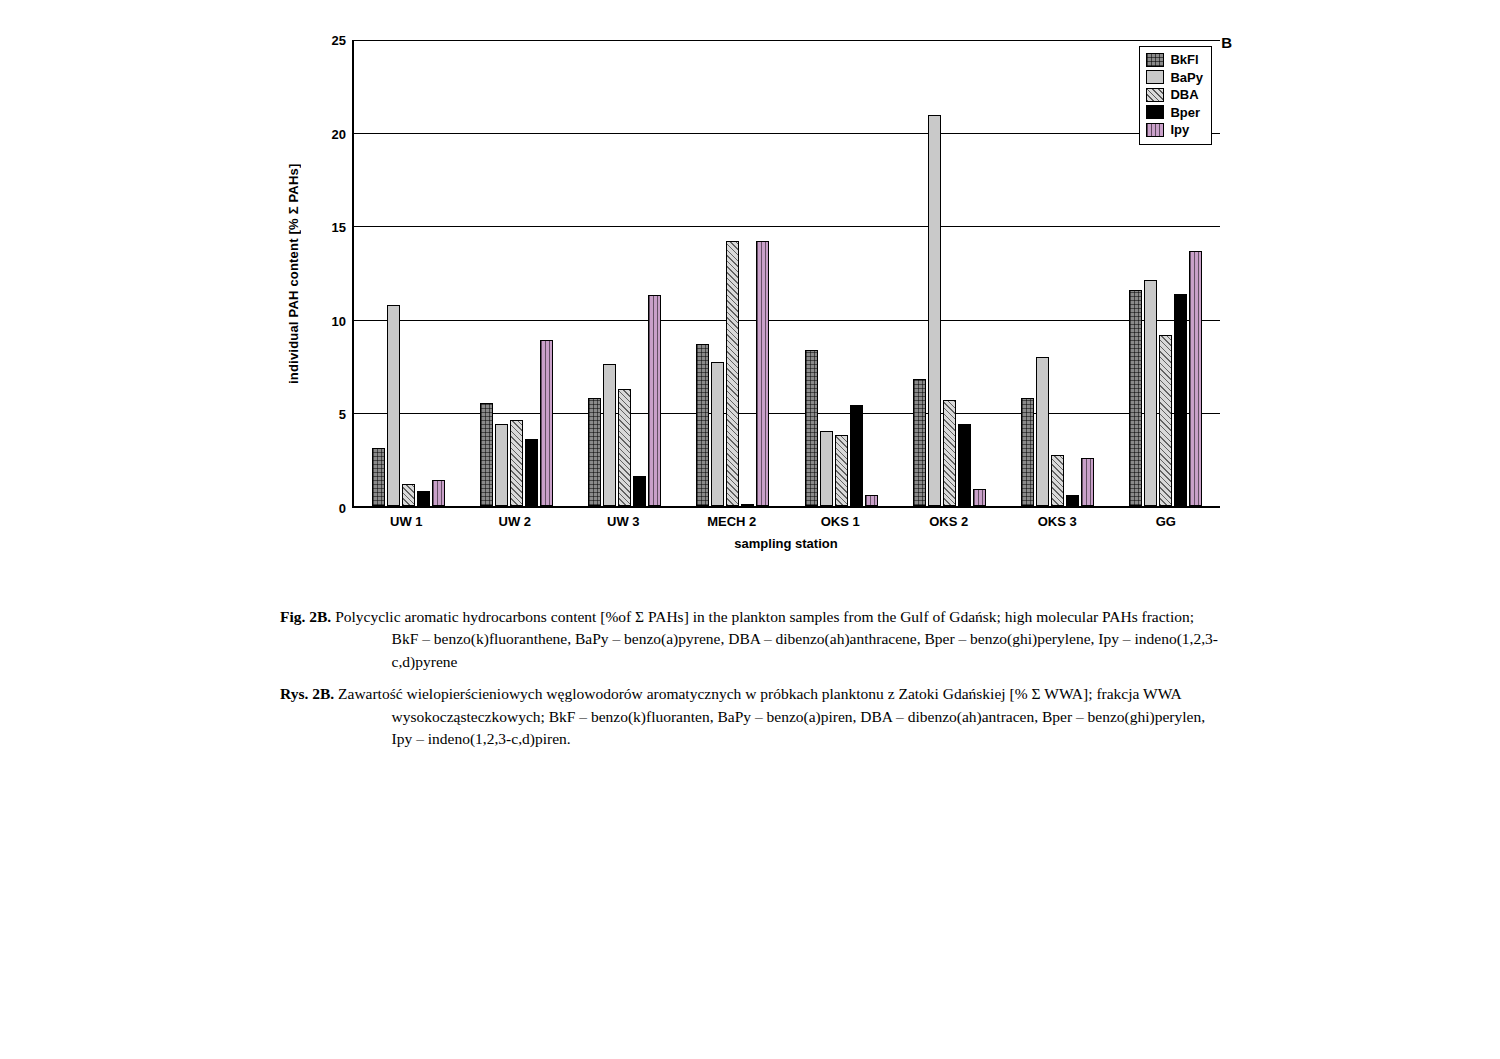B
individual PAH content [% Σ PAHs]
25 20 15 10 5 0
BkFl
BaPy
DBA
Bper
Ipy
UW 1 UW 2 UW 3 MECH 2 OKS 1 OKS 2 OKS 3 GG
sampling station
Fig. 2B. Polycyclic aromatic hydrocarbons content [%of Σ PAHs] in the plankton samples from the Gulf of Gdańsk; high molecular PAHs fraction; BkF – benzo(k)fluoranthene, BaPy – benzo(a)pyrene, DBA – dibenzo(ah)anthracene, Bper – benzo(ghi)perylene, Ipy – indeno(1,2,3-c,d)pyrene
Rys. 2B. Zawartość wielopierścieniowych węglowodorów aromatycznych w próbkach planktonu z Zatoki Gdańskiej [% Σ WWA]; frakcja WWA wysokocząsteczkowych; BkF – benzo(k)fluoranten, BaPy – benzo(a)piren, DBA – dibenzo(ah)antracen, Bper – benzo(ghi)perylen, Ipy – indeno(1,2,3-c,d)piren.